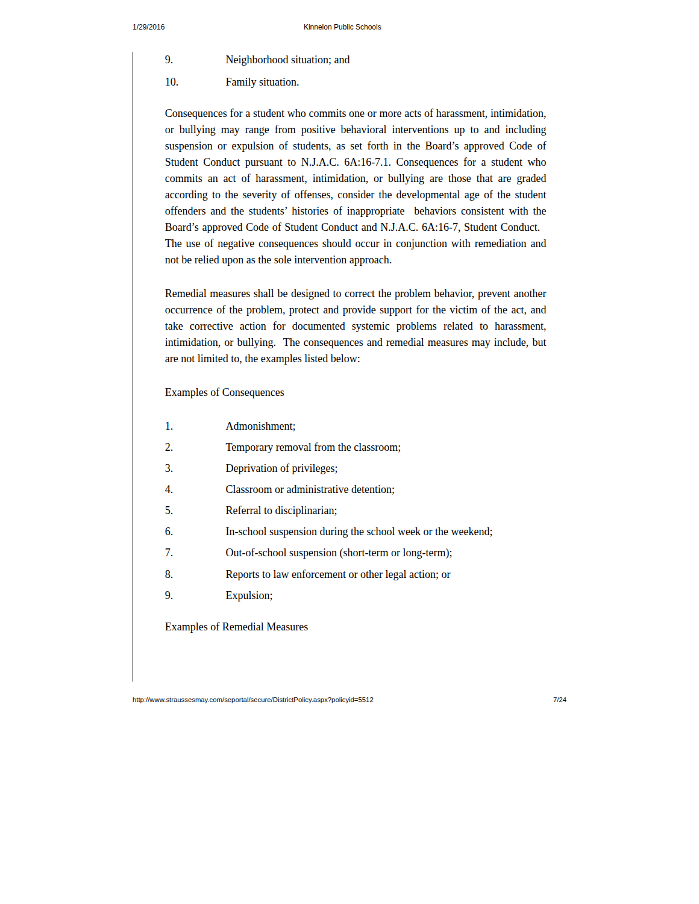1/29/2016
Kinnelon Public Schools
9. Neighborhood situation; and
10. Family situation.
Consequences for a student who commits one or more acts of harassment, intimidation, or bullying may range from positive behavioral interventions up to and including suspension or expulsion of students, as set forth in the Board’s approved Code of Student Conduct pursuant to N.J.A.C. 6A:16-7.1. Consequences for a student who commits an act of harassment, intimidation, or bullying are those that are graded according to the severity of offenses, consider the developmental age of the student offenders and the students’ histories of inappropriate behaviors consistent with the Board’s approved Code of Student Conduct and N.J.A.C. 6A:16-7, Student Conduct. The use of negative consequences should occur in conjunction with remediation and not be relied upon as the sole intervention approach.
Remedial measures shall be designed to correct the problem behavior, prevent another occurrence of the problem, protect and provide support for the victim of the act, and take corrective action for documented systemic problems related to harassment, intimidation, or bullying. The consequences and remedial measures may include, but are not limited to, the examples listed below:
Examples of Consequences
1. Admonishment;
2. Temporary removal from the classroom;
3. Deprivation of privileges;
4. Classroom or administrative detention;
5. Referral to disciplinarian;
6. In-school suspension during the school week or the weekend;
7. Out-of-school suspension (short-term or long-term);
8. Reports to law enforcement or other legal action; or
9. Expulsion;
Examples of Remedial Measures
http://www.straussesmay.com/seportal/secure/DistrictPolicy.aspx?policyid=5512
7/24